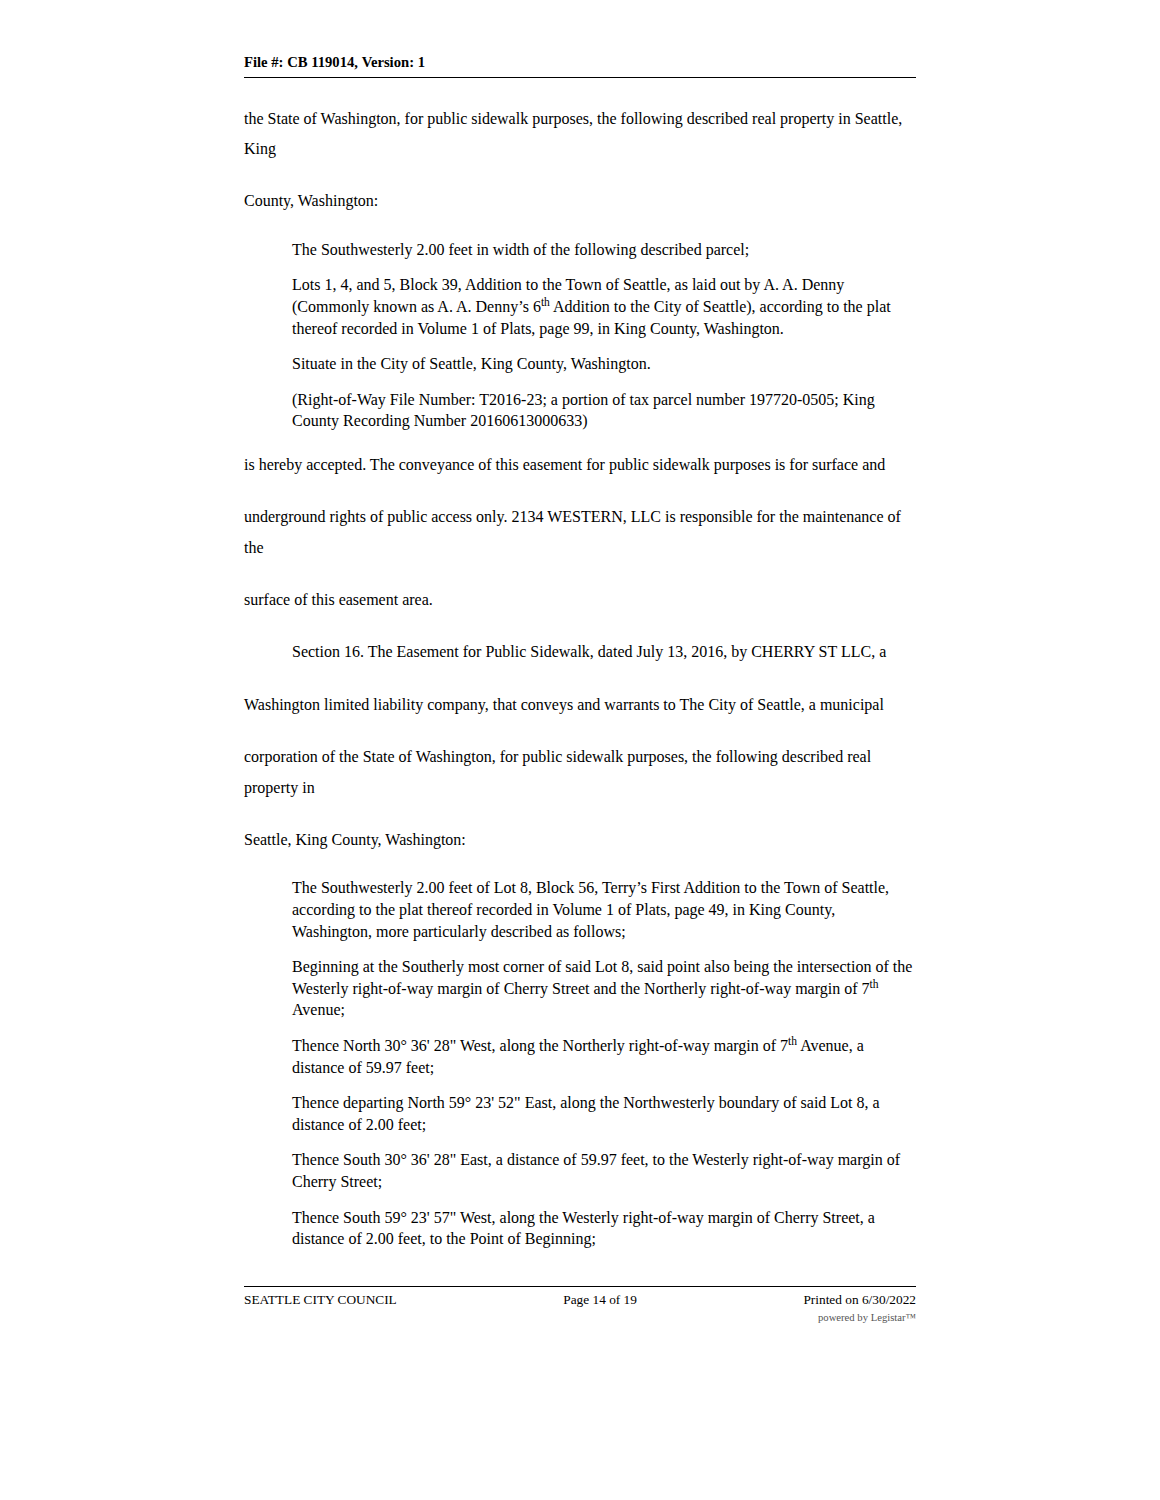File #: CB 119014, Version: 1
the State of Washington, for public sidewalk purposes, the following described real property in Seattle, King
County, Washington:
The Southwesterly 2.00 feet in width of the following described parcel;
Lots 1, 4, and 5, Block 39, Addition to the Town of Seattle, as laid out by A. A. Denny (Commonly known as A. A. Denny’s 6th Addition to the City of Seattle), according to the plat thereof recorded in Volume 1 of Plats, page 99, in King County, Washington.
Situate in the City of Seattle, King County, Washington.
(Right-of-Way File Number: T2016-23; a portion of tax parcel number 197720-0505; King County Recording Number 20160613000633)
is hereby accepted. The conveyance of this easement for public sidewalk purposes is for surface and
underground rights of public access only. 2134 WESTERN, LLC is responsible for the maintenance of the
surface of this easement area.
Section 16. The Easement for Public Sidewalk, dated July 13, 2016, by CHERRY ST LLC, a
Washington limited liability company, that conveys and warrants to The City of Seattle, a municipal
corporation of the State of Washington, for public sidewalk purposes, the following described real property in
Seattle, King County, Washington:
The Southwesterly 2.00 feet of Lot 8, Block 56, Terry’s First Addition to the Town of Seattle, according to the plat thereof recorded in Volume 1 of Plats, page 49, in King County, Washington, more particularly described as follows;
Beginning at the Southerly most corner of said Lot 8, said point also being the intersection of the Westerly right-of-way margin of Cherry Street and the Northerly right-of-way margin of 7th Avenue;
Thence North 30° 36' 28" West, along the Northerly right-of-way margin of 7th Avenue, a distance of 59.97 feet;
Thence departing North 59° 23' 52" East, along the Northwesterly boundary of said Lot 8, a distance of 2.00 feet;
Thence South 30° 36' 28" East, a distance of 59.97 feet, to the Westerly right-of-way margin of Cherry Street;
Thence South 59° 23' 57" West, along the Westerly right-of-way margin of Cherry Street, a distance of 2.00 feet, to the Point of Beginning;
SEATTLE CITY COUNCIL
Page 14 of 19
Printed on 6/30/2022
powered by Legistar™